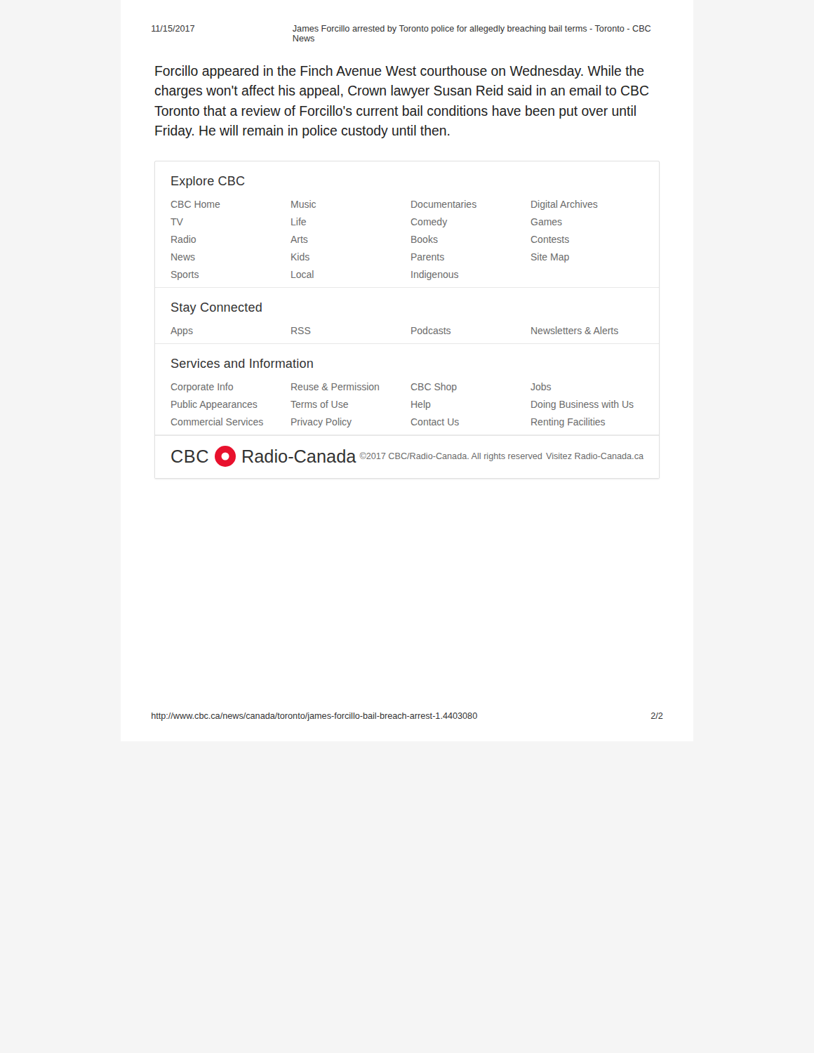11/15/2017 James Forcillo arrested by Toronto police for allegedly breaching bail terms - Toronto - CBC News
Forcillo appeared in the Finch Avenue West courthouse on Wednesday. While the charges won't affect his appeal, Crown lawyer Susan Reid said in an email to CBC Toronto that a review of Forcillo's current bail conditions have been put over until Friday. He will remain in police custody until then.
Explore CBC
CBC Home Music Documentaries Digital Archives TV Life Comedy Games Radio Arts Books Contests News Kids Parents Site Map Sports Local Indigenous
Stay Connected
Apps RSS Podcasts Newsletters & Alerts
Services and Information
Corporate Info Reuse & Permission CBC Shop Jobs Public Appearances Terms of Use Help Doing Business with Us Commercial Services Privacy Policy Contact Us Renting Facilities
CBC Radio-Canada
©2017 CBC/Radio-Canada. All rights reserved
Visitez Radio-Canada.ca
http://www.cbc.ca/news/canada/toronto/james-forcillo-bail-breach-arrest-1.4403080 2/2